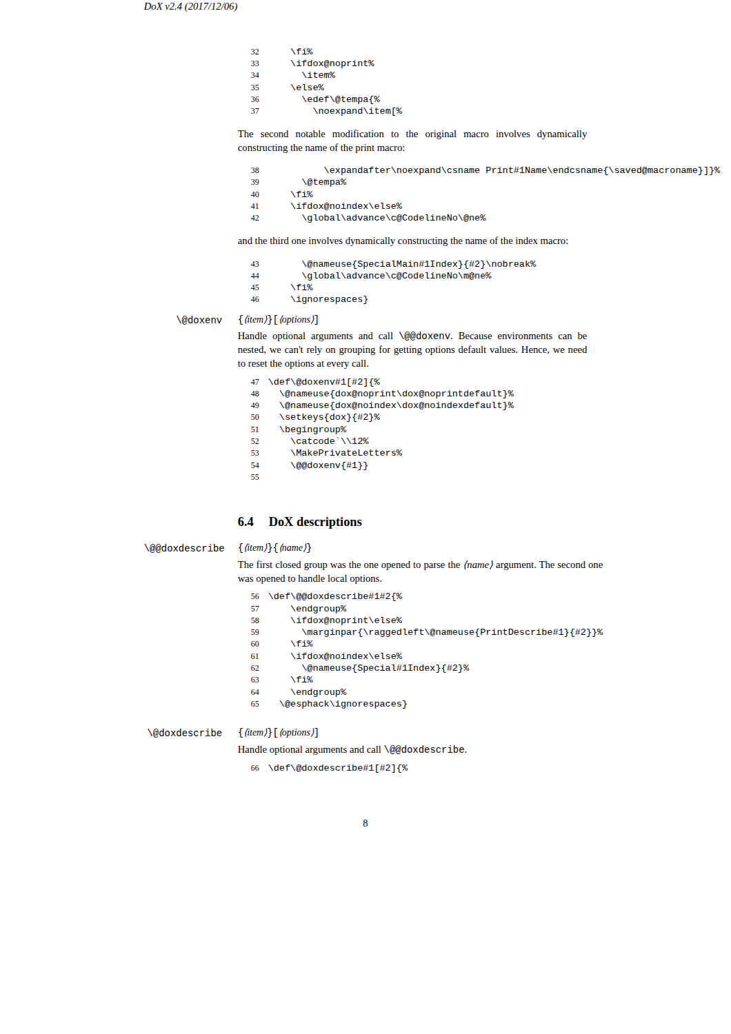DoX v2.4 (2017/12/06)
32 \fi%
33 \ifdox@noprint%
34 \item%
35 \else%
36 \edef\@tempa{%
37 \noexpand\item[%
The second notable modification to the original macro involves dynamically constructing the name of the print macro:
38 \expandafter\noexpand\csname Print#1Name\endcsname{\saved@macroname}]}%
39 \@tempa%
40 \fi%
41 \ifdox@noindex\else%
42 \global\advance\c@CodelineNo\@ne%
and the third one involves dynamically constructing the name of the index macro:
43 \@nameuse{SpecialMain#1Index}{#2}\nobreak%
44 \global\advance\c@CodelineNo\m@ne%
45 \fi%
46 \ignorespaces}
\@doxenv
{⟨item⟩}[⟨options⟩]
Handle optional arguments and call \@@doxenv. Because environments can be nested, we can't rely on grouping for getting options default values. Hence, we need to reset the options at every call.
47\def\@doxenv#1[#2]{%
48 \@nameuse{dox@noprint\dox@noprintdefault}%
49 \@nameuse{dox@noindex\dox@noindexdefault}%
50 \setkeys{dox}{#2}%
51 \begingroup%
52 \catcode`\\12%
53 \MakePrivateLetters%
54 \@@doxenv{#1}}
55
6.4 DoX descriptions
\@@doxdescribe
{⟨item⟩}{⟨name⟩}
The first closed group was the one opened to parse the ⟨name⟩ argument. The second one was opened to handle local options.
56\def\@@doxdescribe#1#2{%
57 \endgroup%
58 \ifdox@noprint\else%
59 \marginpar{\raggedleft\@nameuse{PrintDescribe#1}{#2}}%
60 \fi%
61 \ifdox@noindex\else%
62 \@nameuse{Special#1Index}{#2}%
63 \fi%
64 \endgroup%
65 \@esphack\ignorespaces}
\@doxdescribe
{⟨item⟩}[⟨options⟩]
Handle optional arguments and call \@@doxdescribe.
66\def\@doxdescribe#1[#2]{%
8